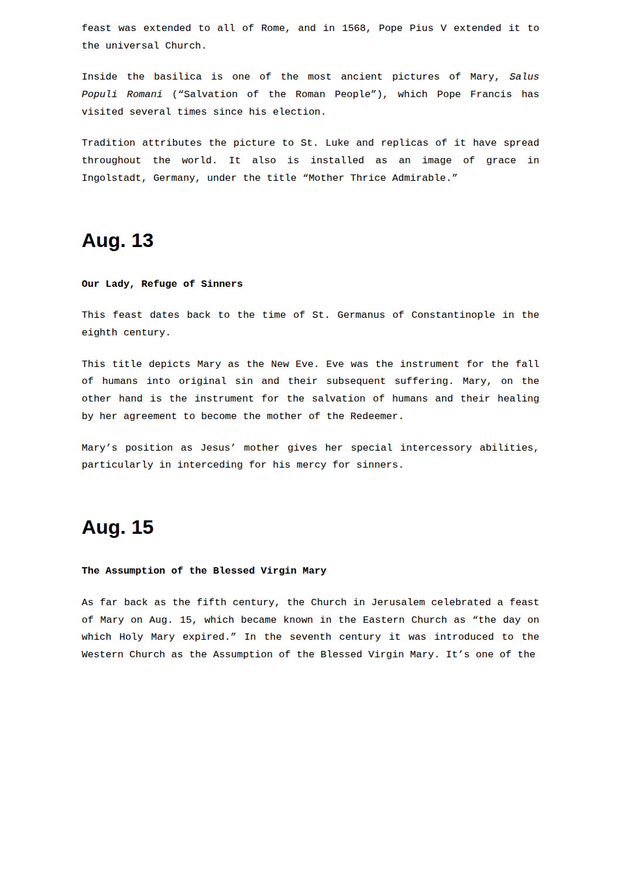feast was extended to all of Rome, and in 1568, Pope Pius V extended it to the universal Church.
Inside the basilica is one of the most ancient pictures of Mary, Salus Populi Romani (“Salvation of the Roman People”), which Pope Francis has visited several times since his election.
Tradition attributes the picture to St. Luke and replicas of it have spread throughout the world. It also is installed as an image of grace in Ingolstadt, Germany, under the title “Mother Thrice Admirable.”
Aug. 13
Our Lady, Refuge of Sinners
This feast dates back to the time of St. Germanus of Constantinople in the eighth century.
This title depicts Mary as the New Eve. Eve was the instrument for the fall of humans into original sin and their subsequent suffering. Mary, on the other hand is the instrument for the salvation of humans and their healing by her agreement to become the mother of the Redeemer.
Mary’s position as Jesus’ mother gives her special intercessory abilities, particularly in interceding for his mercy for sinners.
Aug. 15
The Assumption of the Blessed Virgin Mary
As far back as the fifth century, the Church in Jerusalem celebrated a feast of Mary on Aug. 15, which became known in the Eastern Church as “the day on which Holy Mary expired.” In the seventh century it was introduced to the Western Church as the Assumption of the Blessed Virgin Mary. It’s one of the